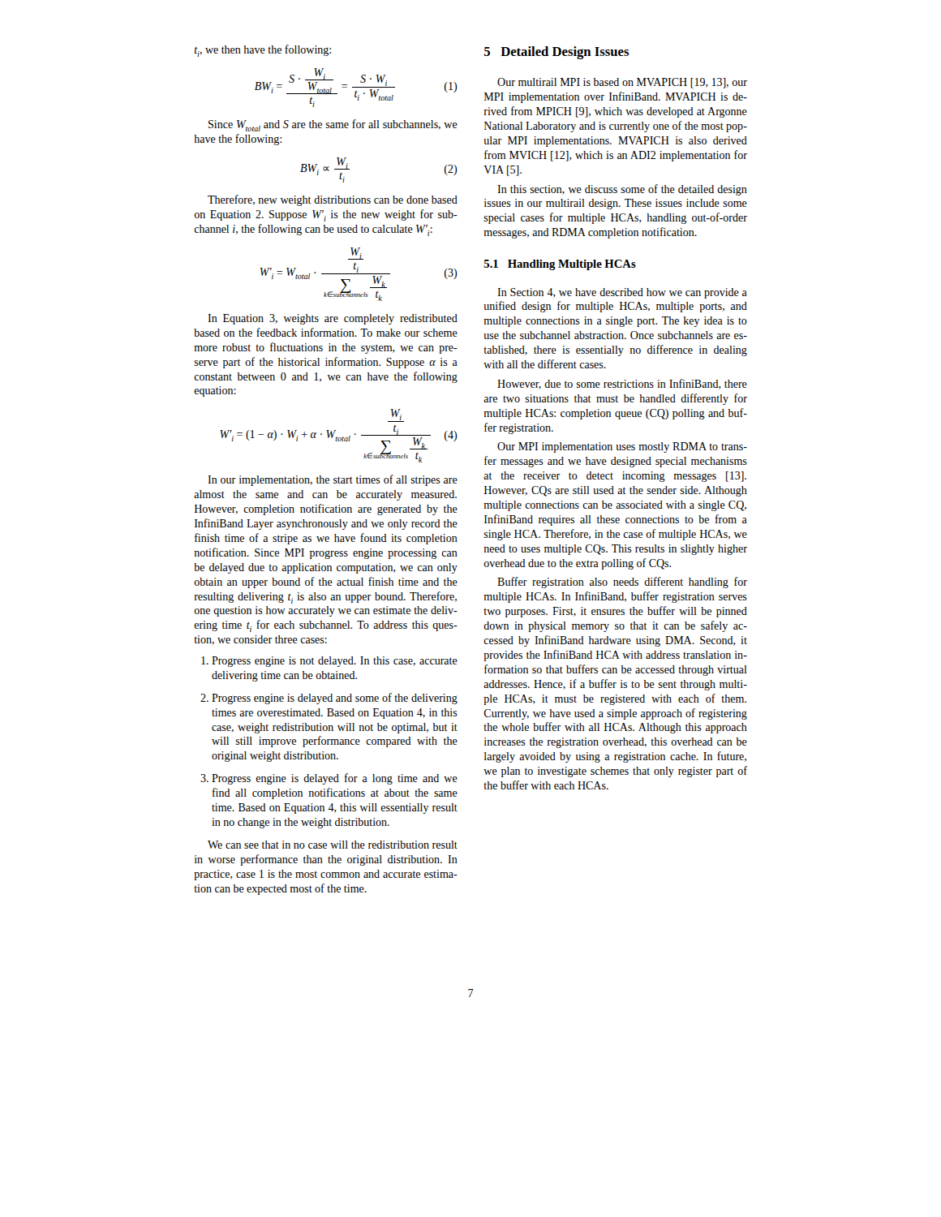ti, we then have the following:
BWi = S · Wi Wtotal ti = S · Wi ti · Wtotal (1)
Since Wtotal and S are the same for all subchannels, we have the following:
BWi ∝ Wi ti (2)
Therefore, new weight distributions can be done based on Equation 2. Suppose W′i is the new weight for subchannel i, the following can be used to calculate W′i:
W′i = Wtotal · Wi ti ∑k∈subchannels Wk tk (3)
In Equation 3, weights are completely redistributed based on the feedback information. To make our scheme more robust to fluctuations in the system, we can preserve part of the historical information. Suppose α is a constant between 0 and 1, we can have the following equation:
W′i = (1 − α) · Wi + α · Wtotal · Wi ti ∑k∈subchannels Wk tk (4)
In our implementation, the start times of all stripes are almost the same and can be accurately measured. However, completion notification are generated by the InfiniBand Layer asynchronously and we only record the finish time of a stripe as we have found its completion notification. Since MPI progress engine processing can be delayed due to application computation, we can only obtain an upper bound of the actual finish time and the resulting delivering ti is also an upper bound. Therefore, one question is how accurately we can estimate the delivering time ti for each subchannel. To address this question, we consider three cases:
Progress engine is not delayed. In this case, accurate delivering time can be obtained.
Progress engine is delayed and some of the delivering times are overestimated. Based on Equation 4, in this case, weight redistribution will not be optimal, but it will still improve performance compared with the original weight distribution.
Progress engine is delayed for a long time and we find all completion notifications at about the same time. Based on Equation 4, this will essentially result in no change in the weight distribution.
We can see that in no case will the redistribution result in worse performance than the original distribution. In practice, case 1 is the most common and accurate estimation can be expected most of the time.
5 Detailed Design Issues
Our multirail MPI is based on MVAPICH [19, 13], our MPI implementation over InfiniBand. MVAPICH is derived from MPICH [9], which was developed at Argonne National Laboratory and is currently one of the most popular MPI implementations. MVAPICH is also derived from MVICH [12], which is an ADI2 implementation for VIA [5].
In this section, we discuss some of the detailed design issues in our multirail design. These issues include some special cases for multiple HCAs, handling out-of-order messages, and RDMA completion notification.
5.1 Handling Multiple HCAs
In Section 4, we have described how we can provide a unified design for multiple HCAs, multiple ports, and multiple connections in a single port. The key idea is to use the subchannel abstraction. Once subchannels are established, there is essentially no difference in dealing with all the different cases.
However, due to some restrictions in InfiniBand, there are two situations that must be handled differently for multiple HCAs: completion queue (CQ) polling and buffer registration.
Our MPI implementation uses mostly RDMA to transfer messages and we have designed special mechanisms at the receiver to detect incoming messages [13]. However, CQs are still used at the sender side. Although multiple connections can be associated with a single CQ, InfiniBand requires all these connections to be from a single HCA. Therefore, in the case of multiple HCAs, we need to uses multiple CQs. This results in slightly higher overhead due to the extra polling of CQs.
Buffer registration also needs different handling for multiple HCAs. In InfiniBand, buffer registration serves two purposes. First, it ensures the buffer will be pinned down in physical memory so that it can be safely accessed by InfiniBand hardware using DMA. Second, it provides the InfiniBand HCA with address translation information so that buffers can be accessed through virtual addresses. Hence, if a buffer is to be sent through multiple HCAs, it must be registered with each of them. Currently, we have used a simple approach of registering the whole buffer with all HCAs. Although this approach increases the registration overhead, this overhead can be largely avoided by using a registration cache. In future, we plan to investigate schemes that only register part of the buffer with each HCAs.
7